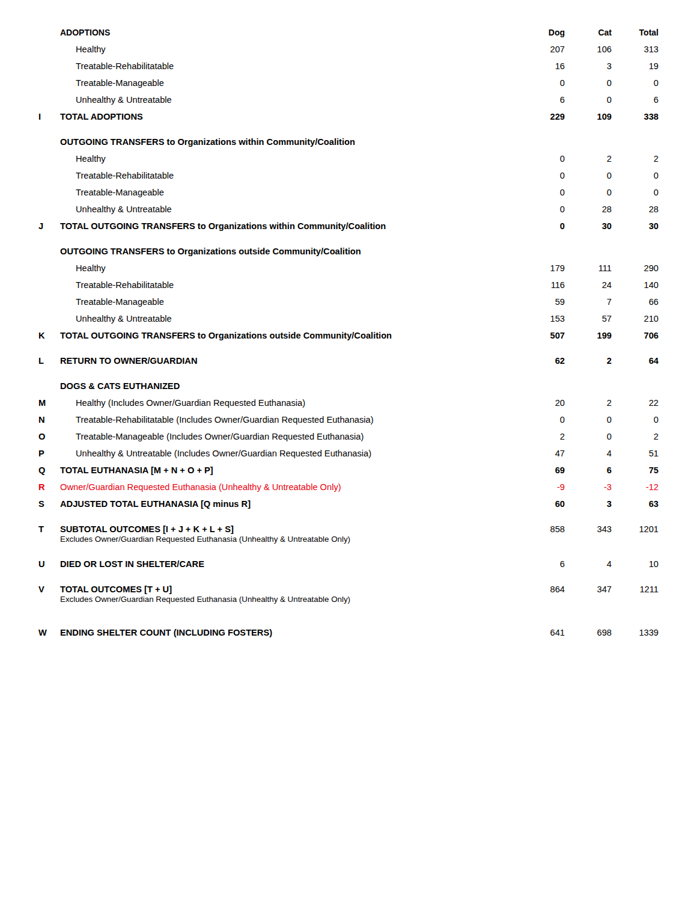| | ADOPTIONS | Dog | Cat | Total |
| --- | --- | --- | --- | --- |
| | Healthy | 207 | 106 | 313 |
| | Treatable-Rehabilitatable | 16 | 3 | 19 |
| | Treatable-Manageable | 0 | 0 | 0 |
| | Unhealthy & Untreatable | 6 | 0 | 6 |
| I | TOTAL ADOPTIONS | 229 | 109 | 338 |
| | OUTGOING TRANSFERS to Organizations within Community/Coalition | | | |
| | Healthy | 0 | 2 | 2 |
| | Treatable-Rehabilitatable | 0 | 0 | 0 |
| | Treatable-Manageable | 0 | 0 | 0 |
| | Unhealthy & Untreatable | 0 | 28 | 28 |
| J | TOTAL OUTGOING TRANSFERS to Organizations within Community/Coalition | 0 | 30 | 30 |
| | OUTGOING TRANSFERS to Organizations outside Community/Coalition | | | |
| | Healthy | 179 | 111 | 290 |
| | Treatable-Rehabilitatable | 116 | 24 | 140 |
| | Treatable-Manageable | 59 | 7 | 66 |
| | Unhealthy & Untreatable | 153 | 57 | 210 |
| K | TOTAL OUTGOING TRANSFERS to Organizations outside Community/Coalition | 507 | 199 | 706 |
| L | RETURN TO OWNER/GUARDIAN | 62 | 2 | 64 |
| | DOGS & CATS EUTHANIZED | | | |
| M | Healthy (Includes Owner/Guardian Requested Euthanasia) | 20 | 2 | 22 |
| N | Treatable-Rehabilitatable (Includes Owner/Guardian Requested Euthanasia) | 0 | 0 | 0 |
| O | Treatable-Manageable (Includes Owner/Guardian Requested Euthanasia) | 2 | 0 | 2 |
| P | Unhealthy & Untreatable (Includes Owner/Guardian Requested Euthanasia) | 47 | 4 | 51 |
| Q | TOTAL EUTHANASIA [M + N + O + P] | 69 | 6 | 75 |
| R | Owner/Guardian Requested Euthanasia (Unhealthy & Untreatable Only) | -9 | -3 | -12 |
| S | ADJUSTED TOTAL EUTHANASIA [Q minus R] | 60 | 3 | 63 |
| T | SUBTOTAL OUTCOMES [I + J + K + L + S] Excludes Owner/Guardian Requested Euthanasia (Unhealthy & Untreatable Only) | 858 | 343 | 1201 |
| U | DIED OR LOST IN SHELTER/CARE | 6 | 4 | 10 |
| V | TOTAL OUTCOMES [T + U] Excludes Owner/Guardian Requested Euthanasia (Unhealthy & Untreatable Only) | 864 | 347 | 1211 |
| W | ENDING SHELTER COUNT (INCLUDING FOSTERS) | 641 | 698 | 1339 |